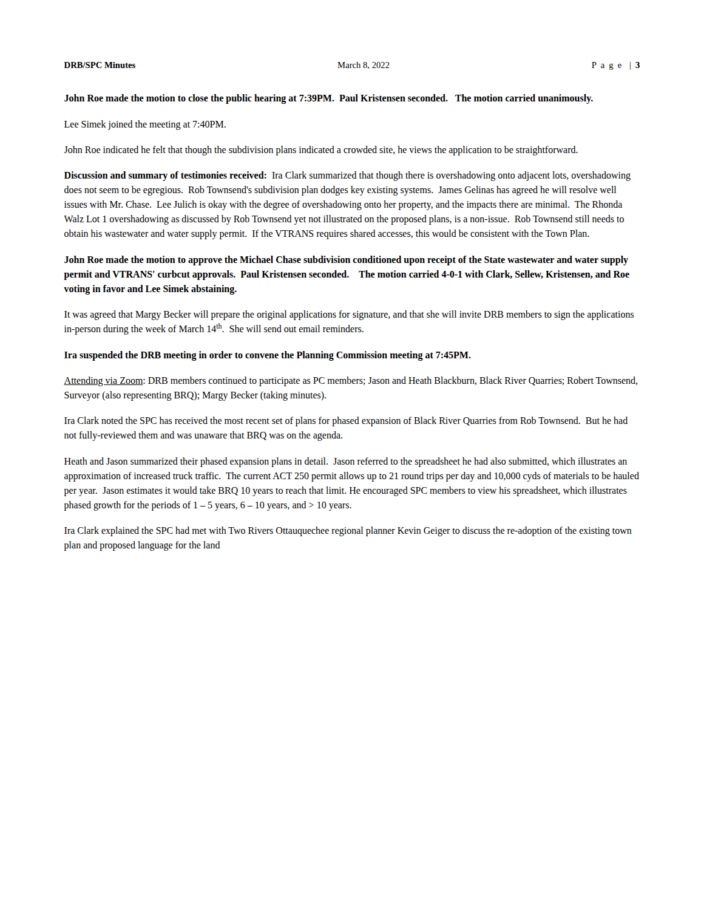DRB/SPC Minutes March 8, 2022 P a g e | 3
John Roe made the motion to close the public hearing at 7:39PM. Paul Kristensen seconded. The motion carried unanimously.
Lee Simek joined the meeting at 7:40PM.
John Roe indicated he felt that though the subdivision plans indicated a crowded site, he views the application to be straightforward.
Discussion and summary of testimonies received: Ira Clark summarized that though there is overshadowing onto adjacent lots, overshadowing does not seem to be egregious. Rob Townsend's subdivision plan dodges key existing systems. James Gelinas has agreed he will resolve well issues with Mr. Chase. Lee Julich is okay with the degree of overshadowing onto her property, and the impacts there are minimal. The Rhonda Walz Lot 1 overshadowing as discussed by Rob Townsend yet not illustrated on the proposed plans, is a non-issue. Rob Townsend still needs to obtain his wastewater and water supply permit. If the VTRANS requires shared accesses, this would be consistent with the Town Plan.
John Roe made the motion to approve the Michael Chase subdivision conditioned upon receipt of the State wastewater and water supply permit and VTRANS' curbcut approvals. Paul Kristensen seconded. The motion carried 4-0-1 with Clark, Sellew, Kristensen, and Roe voting in favor and Lee Simek abstaining.
It was agreed that Margy Becker will prepare the original applications for signature, and that she will invite DRB members to sign the applications in-person during the week of March 14th. She will send out email reminders.
Ira suspended the DRB meeting in order to convene the Planning Commission meeting at 7:45PM.
Attending via Zoom: DRB members continued to participate as PC members; Jason and Heath Blackburn, Black River Quarries; Robert Townsend, Surveyor (also representing BRQ); Margy Becker (taking minutes).
Ira Clark noted the SPC has received the most recent set of plans for phased expansion of Black River Quarries from Rob Townsend. But he had not fully-reviewed them and was unaware that BRQ was on the agenda.
Heath and Jason summarized their phased expansion plans in detail. Jason referred to the spreadsheet he had also submitted, which illustrates an approximation of increased truck traffic. The current ACT 250 permit allows up to 21 round trips per day and 10,000 cyds of materials to be hauled per year. Jason estimates it would take BRQ 10 years to reach that limit. He encouraged SPC members to view his spreadsheet, which illustrates phased growth for the periods of 1 – 5 years, 6 – 10 years, and > 10 years.
Ira Clark explained the SPC had met with Two Rivers Ottauquechee regional planner Kevin Geiger to discuss the re-adoption of the existing town plan and proposed language for the land